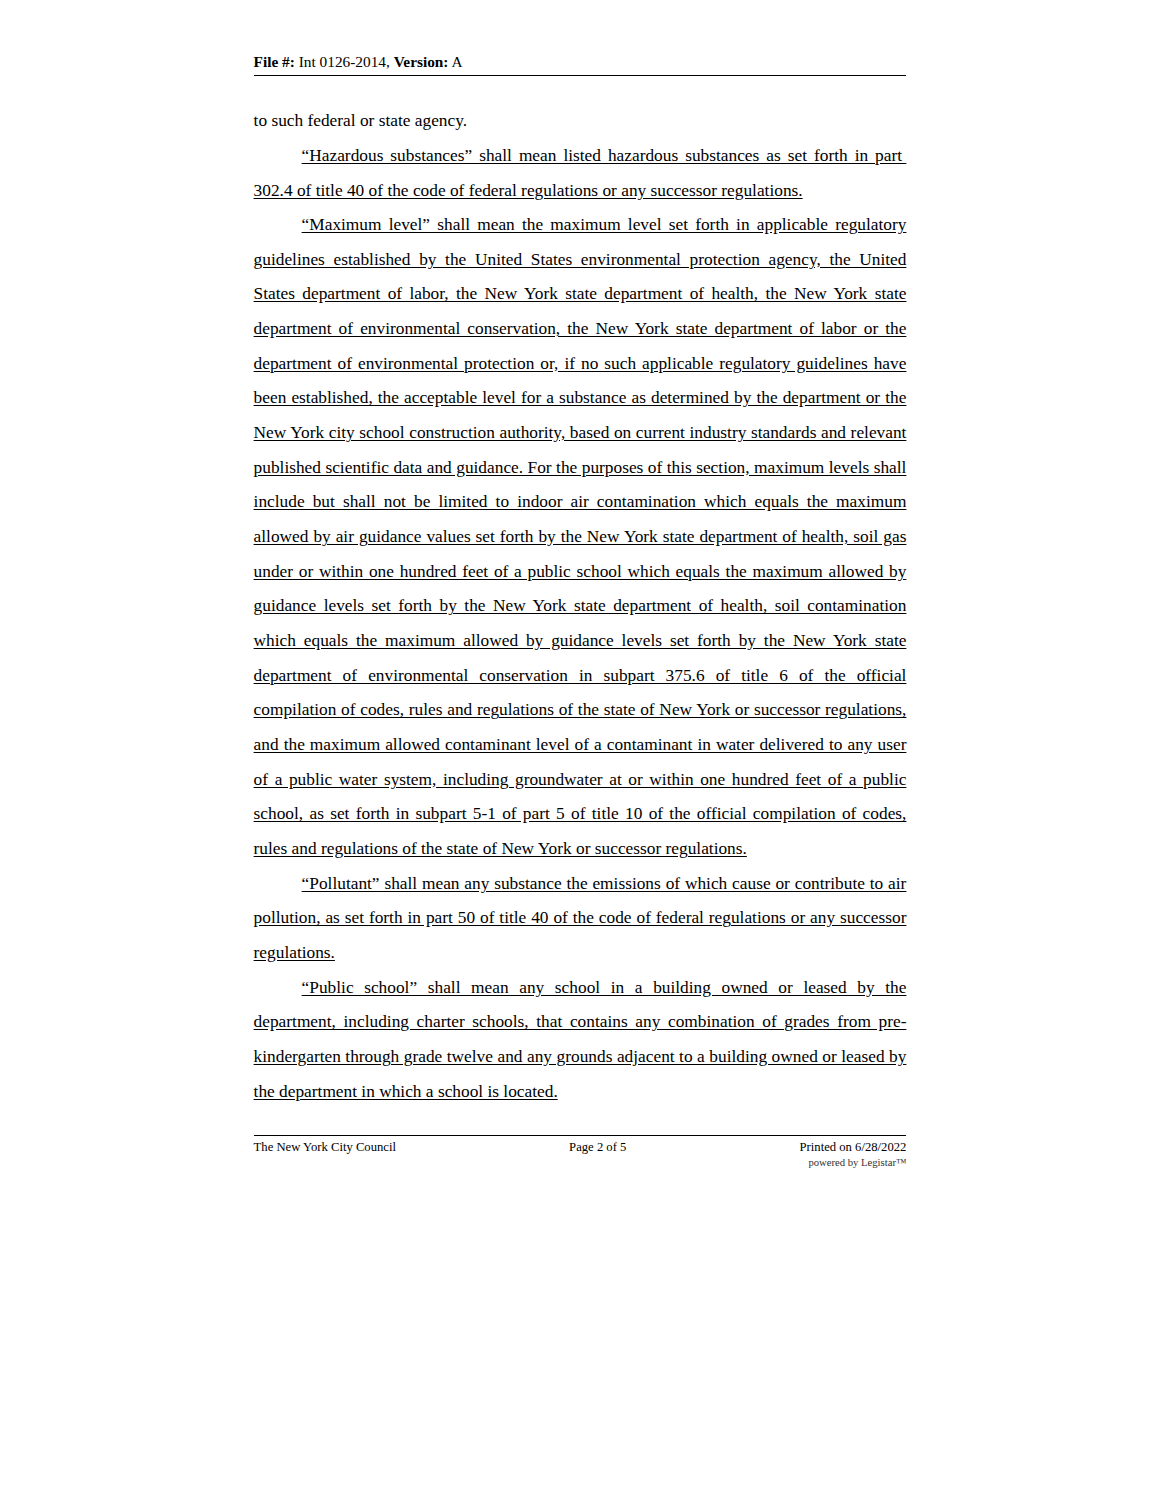File #: Int 0126-2014, Version: A
to such federal or state agency.
“Hazardous substances” shall mean listed hazardous substances as set forth in part 302.4 of title 40 of the code of federal regulations or any successor regulations.
“Maximum level” shall mean the maximum level set forth in applicable regulatory guidelines established by the United States environmental protection agency, the United States department of labor, the New York state department of health, the New York state department of environmental conservation, the New York state department of labor or the department of environmental protection or, if no such applicable regulatory guidelines have been established, the acceptable level for a substance as determined by the department or the New York city school construction authority, based on current industry standards and relevant published scientific data and guidance. For the purposes of this section, maximum levels shall include but shall not be limited to indoor air contamination which equals the maximum allowed by air guidance values set forth by the New York state department of health, soil gas under or within one hundred feet of a public school which equals the maximum allowed by guidance levels set forth by the New York state department of health, soil contamination which equals the maximum allowed by guidance levels set forth by the New York state department of environmental conservation in subpart 375.6 of title 6 of the official compilation of codes, rules and regulations of the state of New York or successor regulations, and the maximum allowed contaminant level of a contaminant in water delivered to any user of a public water system, including groundwater at or within one hundred feet of a public school, as set forth in subpart 5-1 of part 5 of title 10 of the official compilation of codes, rules and regulations of the state of New York or successor regulations.
“Pollutant” shall mean any substance the emissions of which cause or contribute to air pollution, as set forth in part 50 of title 40 of the code of federal regulations or any successor regulations.
“Public school” shall mean any school in a building owned or leased by the department, including charter schools, that contains any combination of grades from pre-kindergarten through grade twelve and any grounds adjacent to a building owned or leased by the department in which a school is located.
The New York City Council
Page 2 of 5
Printed on 6/28/2022 powered by Legistar™